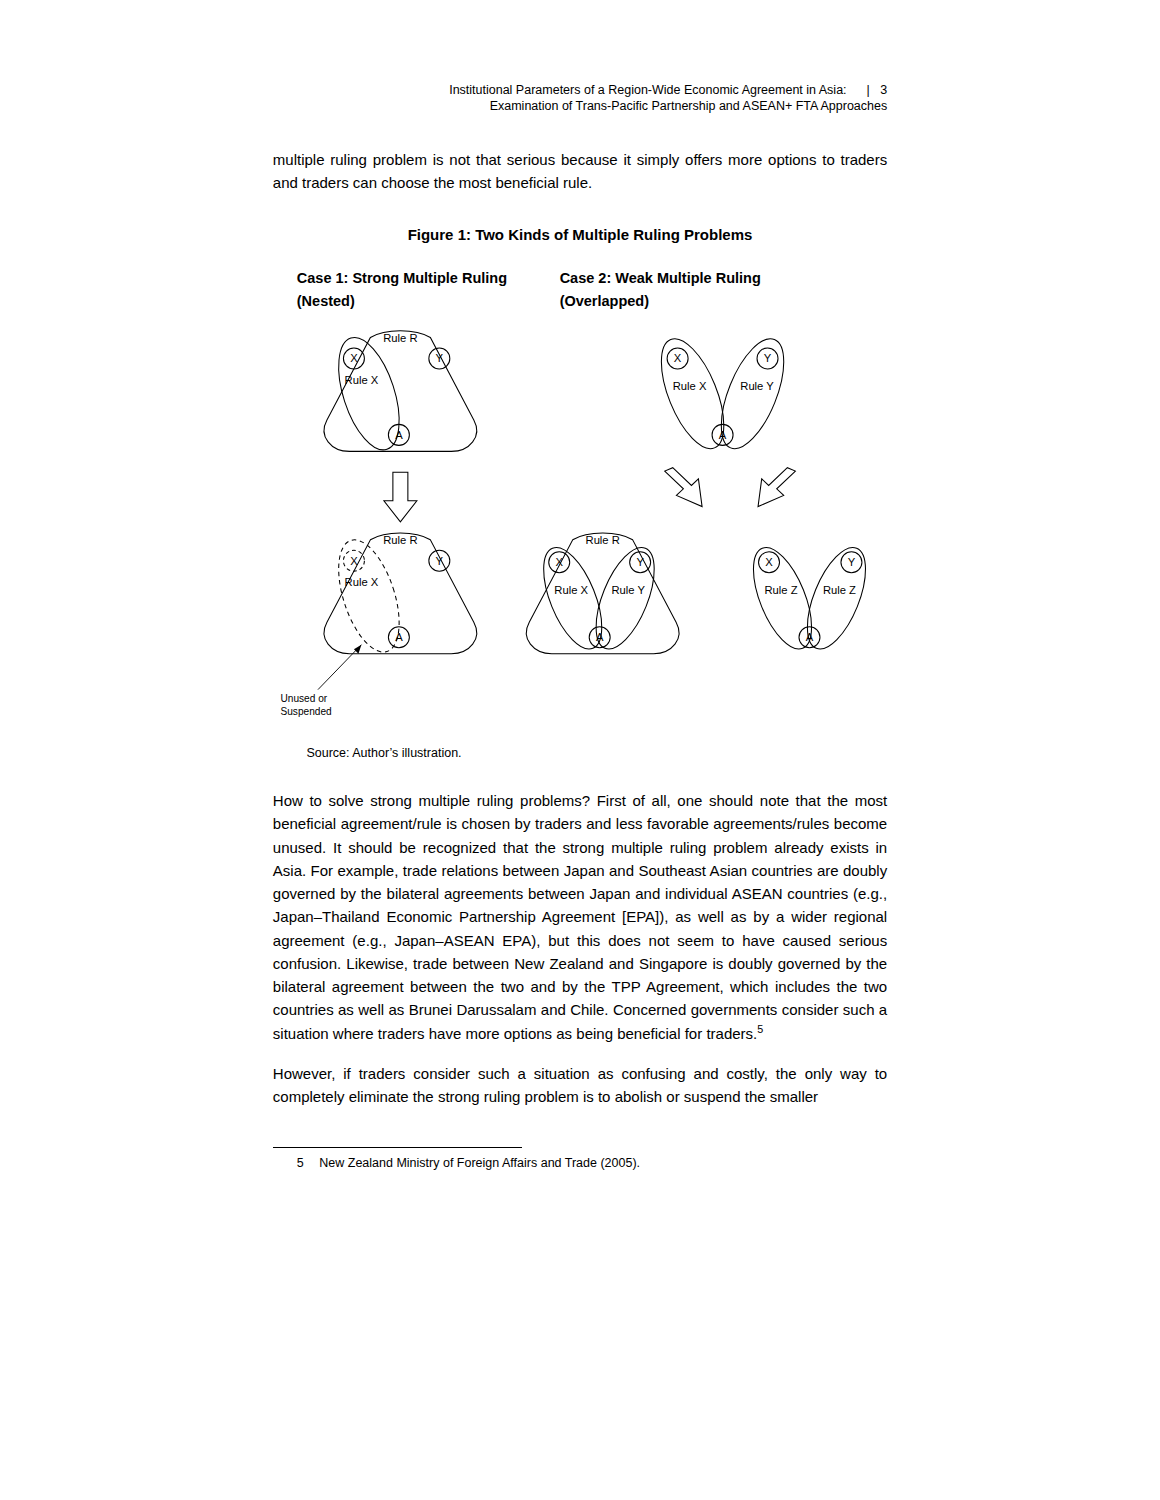Institutional Parameters of a Region-Wide Economic Agreement in Asia:| 3
Examination of Trans-Pacific Partnership and ASEAN+ FTA Approaches
multiple ruling problem is not that serious because it simply offers more options to traders and traders can choose the most beneficial rule.
Figure 1: Two Kinds of Multiple Ruling Problems
Case 1: Strong Multiple Ruling (Nested) Case 2: Weak Multiple Ruling (Overlapped)
Rule R X Y A Rule X X Y A Rule X Rule Y Rule R X Y A Rule X Unused or Suspended Rule R X Y A Rule X Rule Y X Y A Rule Z Rule Z
Source: Author’s illustration.
How to solve strong multiple ruling problems? First of all, one should note that the most beneficial agreement/rule is chosen by traders and less favorable agreements/rules become unused. It should be recognized that the strong multiple ruling problem already exists in Asia. For example, trade relations between Japan and Southeast Asian countries are doubly governed by the bilateral agreements between Japan and individual ASEAN countries (e.g., Japan–Thailand Economic Partnership Agreement [EPA]), as well as by a wider regional agreement (e.g., Japan–ASEAN EPA), but this does not seem to have caused serious confusion. Likewise, trade between New Zealand and Singapore is doubly governed by the bilateral agreement between the two and by the TPP Agreement, which includes the two countries as well as Brunei Darussalam and Chile. Concerned governments consider such a situation where traders have more options as being beneficial for traders.5
However, if traders consider such a situation as confusing and costly, the only way to completely eliminate the strong ruling problem is to abolish or suspend the smaller
5 New Zealand Ministry of Foreign Affairs and Trade (2005).